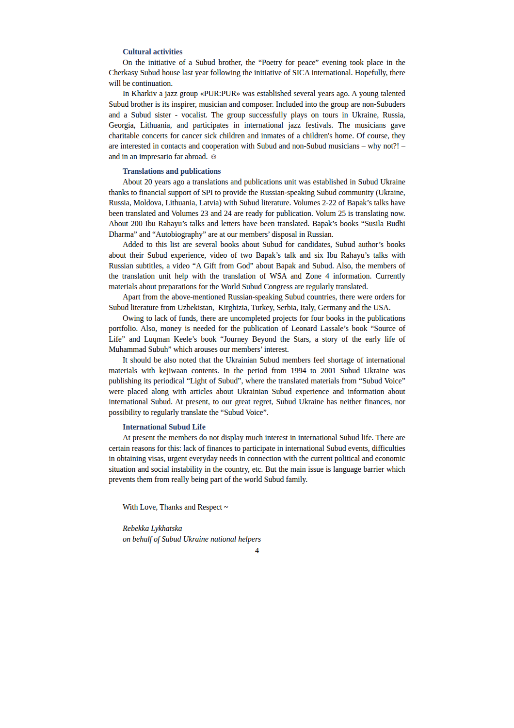Cultural activities
On the initiative of a Subud brother, the “Poetry for peace” evening took place in the Cherkasy Subud house last year following the initiative of SICA international. Hopefully, there will be continuation.
In Kharkiv a jazz group «PUR:PUR» was established several years ago. A young talented Subud brother is its inspirer, musician and composer. Included into the group are non-Subuders and a Subud sister - vocalist. The group successfully plays on tours in Ukraine, Russia, Georgia, Lithuania, and participates in international jazz festivals. The musicians gave charitable concerts for cancer sick children and inmates of a children's home. Of course, they are interested in contacts and cooperation with Subud and non-Subud musicians – why not?! – and in an impresario far abroad. ☺
Translations and publications
About 20 years ago a translations and publications unit was established in Subud Ukraine thanks to financial support of SPI to provide the Russian-speaking Subud community (Ukraine, Russia, Moldova, Lithuania, Latvia) with Subud literature. Volumes 2-22 of Bapak’s talks have been translated and Volumes 23 and 24 are ready for publication. Volum 25 is translating now. About 200 Ibu Rahayu’s talks and letters have been translated. Bapak’s books “Susila Budhi Dharma” and “Autobiography” are at our members’ disposal in Russian.
Added to this list are several books about Subud for candidates, Subud author’s books about their Subud experience, video of two Bapak’s talk and six Ibu Rahayu’s talks with Russian subtitles, a video “A Gift from God” about Bapak and Subud. Also, the members of the translation unit help with the translation of WSA and Zone 4 information. Currently materials about preparations for the World Subud Congress are regularly translated.
Apart from the above-mentioned Russian-speaking Subud countries, there were orders for Subud literature from Uzbekistan, Kirghizia, Turkey, Serbia, Italy, Germany and the USA.
Owing to lack of funds, there are uncompleted projects for four books in the publications portfolio. Also, money is needed for the publication of Leonard Lassale’s book “Source of Life” and Luqman Keele’s book “Journey Beyond the Stars, a story of the early life of Muhammad Subuh” which arouses our members’ interest.
It should be also noted that the Ukrainian Subud members feel shortage of international materials with kejiwaan contents. In the period from 1994 to 2001 Subud Ukraine was publishing its periodical “Light of Subud”, where the translated materials from “Subud Voice” were placed along with articles about Ukrainian Subud experience and information about international Subud. At present, to our great regret, Subud Ukraine has neither finances, nor possibility to regularly translate the “Subud Voice”.
International Subud Life
At present the members do not display much interest in international Subud life. There are certain reasons for this: lack of finances to participate in international Subud events, difficulties in obtaining visas, urgent everyday needs in connection with the current political and economic situation and social instability in the country, etc. But the main issue is language barrier which prevents them from really being part of the world Subud family.
With Love, Thanks and Respect ~
Rebekka Lykhatska
on behalf of Subud Ukraine national helpers
4